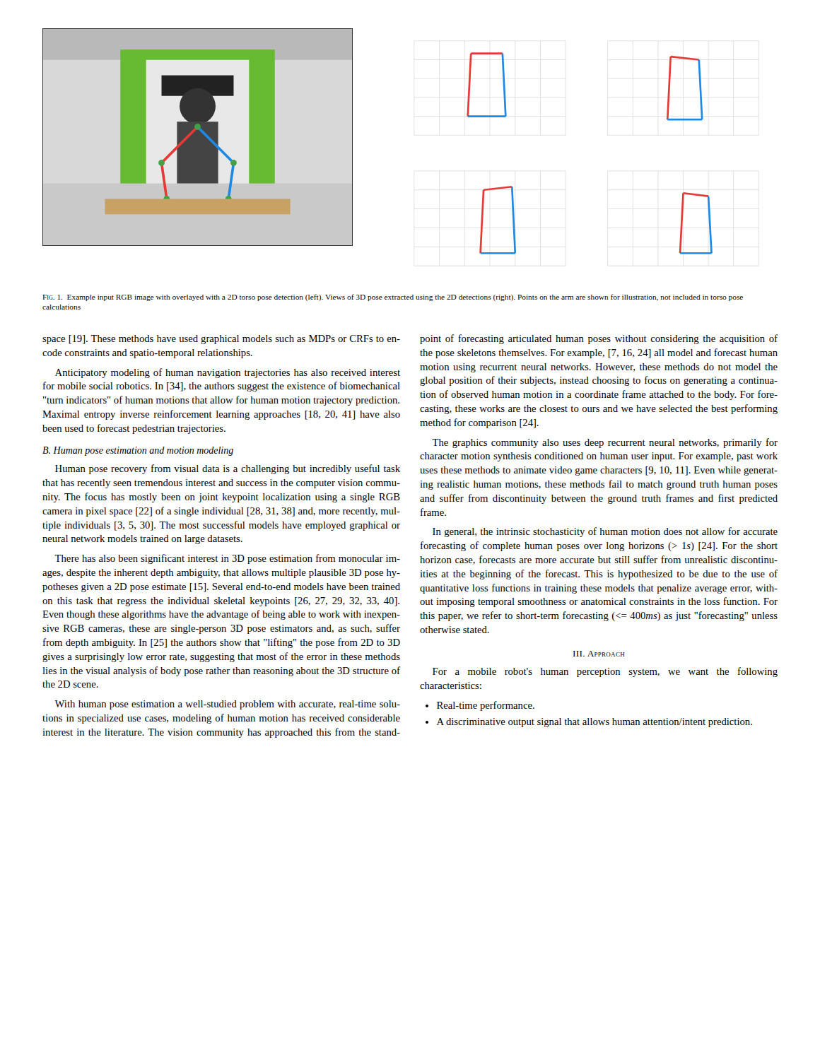Fig. 1. Example input RGB image with overlayed with a 2D torso pose detection (left). Views of 3D pose extracted using the 2D detections (right). Points on the arm are shown for illustration, not included in torso pose calculations
space [19]. These methods have used graphical models such as MDPs or CRFs to encode constraints and spatio-temporal relationships.
Anticipatory modeling of human navigation trajectories has also received interest for mobile social robotics. In [34], the authors suggest the existence of biomechanical "turn indicators" of human motions that allow for human motion trajectory prediction. Maximal entropy inverse reinforcement learning approaches [18, 20, 41] have also been used to forecast pedestrian trajectories.
B. Human pose estimation and motion modeling
Human pose recovery from visual data is a challenging but incredibly useful task that has recently seen tremendous interest and success in the computer vision community. The focus has mostly been on joint keypoint localization using a single RGB camera in pixel space [22] of a single individual [28, 31, 38] and, more recently, multiple individuals [3, 5, 30]. The most successful models have employed graphical or neural network models trained on large datasets.
There has also been significant interest in 3D pose estimation from monocular images, despite the inherent depth ambiguity, that allows multiple plausible 3D pose hypotheses given a 2D pose estimate [15]. Several end-to-end models have been trained on this task that regress the individual skeletal keypoints [26, 27, 29, 32, 33, 40]. Even though these algorithms have the advantage of being able to work with inexpensive RGB cameras, these are single-person 3D pose estimators and, as such, suffer from depth ambiguity. In [25] the authors show that "lifting" the pose from 2D to 3D gives a surprisingly low error rate, suggesting that most of the error in these methods lies in the visual analysis of body pose rather than reasoning about the 3D structure of the 2D scene.
With human pose estimation a well-studied problem with accurate, real-time solutions in specialized use cases, modeling of human motion has received considerable interest in the literature. The vision community has approached this from the standpoint of forecasting articulated human poses without considering the acquisition of the pose skeletons themselves. For example, [7, 16, 24] all model and forecast human motion using recurrent neural networks. However, these methods do not model the global position of their subjects, instead choosing to focus on generating a continuation of observed human motion in a coordinate frame attached to the body. For forecasting, these works are the closest to ours and we have selected the best performing method for comparison [24].
The graphics community also uses deep recurrent neural networks, primarily for character motion synthesis conditioned on human user input. For example, past work uses these methods to animate video game characters [9, 10, 11]. Even while generating realistic human motions, these methods fail to match ground truth human poses and suffer from discontinuity between the ground truth frames and first predicted frame.
In general, the intrinsic stochasticity of human motion does not allow for accurate forecasting of complete human poses over long horizons (> 1s) [24]. For the short horizon case, forecasts are more accurate but still suffer from unrealistic discontinuities at the beginning of the forecast. This is hypothesized to be due to the use of quantitative loss functions in training these models that penalize average error, without imposing temporal smoothness or anatomical constraints in the loss function. For this paper, we refer to short-term forecasting (<= 400ms) as just "forecasting" unless otherwise stated.
III. Approach
For a mobile robot's human perception system, we want the following characteristics:
Real-time performance.
A discriminative output signal that allows human attention/intent prediction.